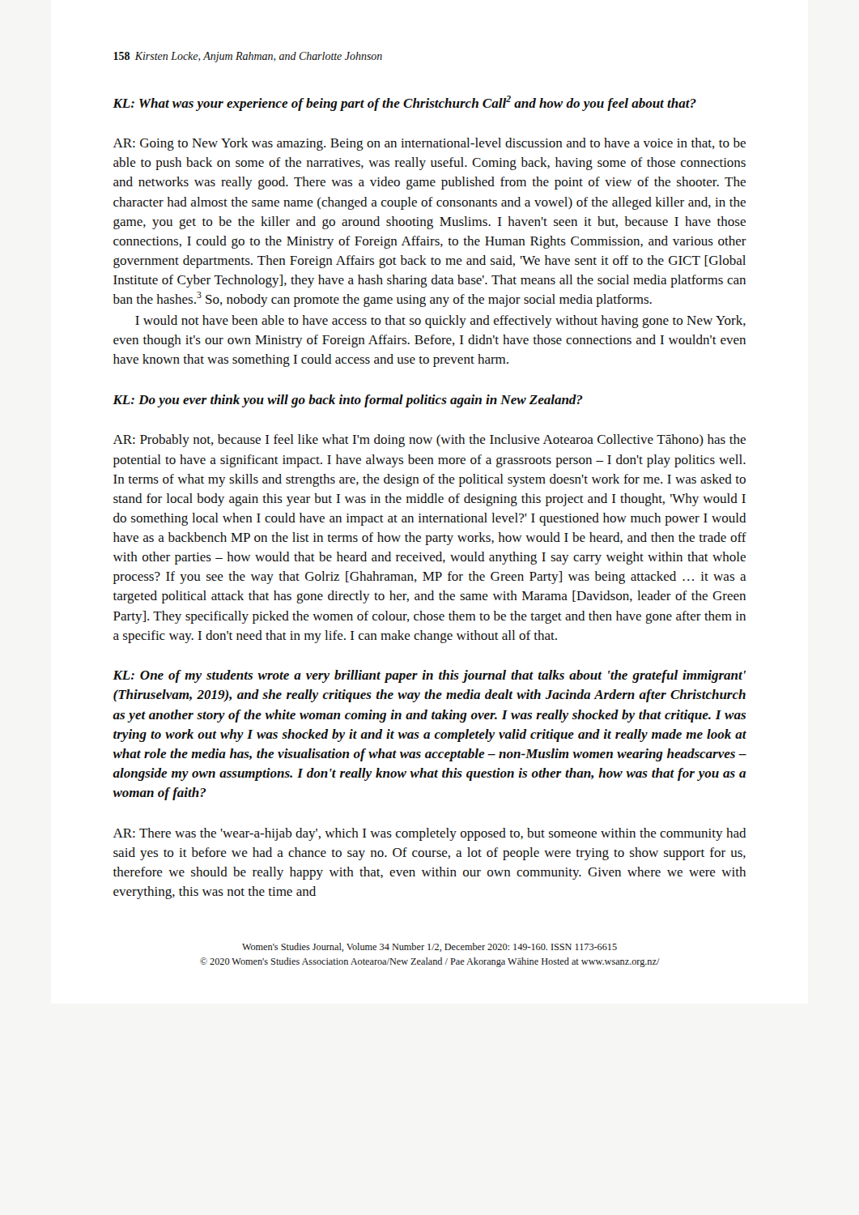158 Kirsten Locke, Anjum Rahman, and Charlotte Johnson
KL: What was your experience of being part of the Christchurch Call2 and how do you feel about that?
AR: Going to New York was amazing. Being on an international-level discussion and to have a voice in that, to be able to push back on some of the narratives, was really useful. Coming back, having some of those connections and networks was really good. There was a video game published from the point of view of the shooter. The character had almost the same name (changed a couple of consonants and a vowel) of the alleged killer and, in the game, you get to be the killer and go around shooting Muslims. I haven't seen it but, because I have those connections, I could go to the Ministry of Foreign Affairs, to the Human Rights Commission, and various other government departments. Then Foreign Affairs got back to me and said, 'We have sent it off to the GICT [Global Institute of Cyber Technology], they have a hash sharing data base'. That means all the social media platforms can ban the hashes.3 So, nobody can promote the game using any of the major social media platforms.
I would not have been able to have access to that so quickly and effectively without having gone to New York, even though it's our own Ministry of Foreign Affairs. Before, I didn't have those connections and I wouldn't even have known that was something I could access and use to prevent harm.
KL: Do you ever think you will go back into formal politics again in New Zealand?
AR: Probably not, because I feel like what I'm doing now (with the Inclusive Aotearoa Collective Tāhono) has the potential to have a significant impact. I have always been more of a grassroots person – I don't play politics well. In terms of what my skills and strengths are, the design of the political system doesn't work for me. I was asked to stand for local body again this year but I was in the middle of designing this project and I thought, 'Why would I do something local when I could have an impact at an international level?' I questioned how much power I would have as a backbench MP on the list in terms of how the party works, how would I be heard, and then the trade off with other parties – how would that be heard and received, would anything I say carry weight within that whole process? If you see the way that Golriz [Ghahraman, MP for the Green Party] was being attacked … it was a targeted political attack that has gone directly to her, and the same with Marama [Davidson, leader of the Green Party]. They specifically picked the women of colour, chose them to be the target and then have gone after them in a specific way. I don't need that in my life. I can make change without all of that.
KL: One of my students wrote a very brilliant paper in this journal that talks about 'the grateful immigrant' (Thiruselvam, 2019), and she really critiques the way the media dealt with Jacinda Ardern after Christchurch as yet another story of the white woman coming in and taking over. I was really shocked by that critique. I was trying to work out why I was shocked by it and it was a completely valid critique and it really made me look at what role the media has, the visualisation of what was acceptable – non-Muslim women wearing headscarves – alongside my own assumptions. I don't really know what this question is other than, how was that for you as a woman of faith?
AR: There was the 'wear-a-hijab day', which I was completely opposed to, but someone within the community had said yes to it before we had a chance to say no. Of course, a lot of people were trying to show support for us, therefore we should be really happy with that, even within our own community. Given where we were with everything, this was not the time and
Women's Studies Journal, Volume 34 Number 1/2, December 2020: 149-160. ISSN 1173-6615
© 2020 Women's Studies Association Aotearoa/New Zealand / Pae Akoranga Wāhine Hosted at www.wsanz.org.nz/